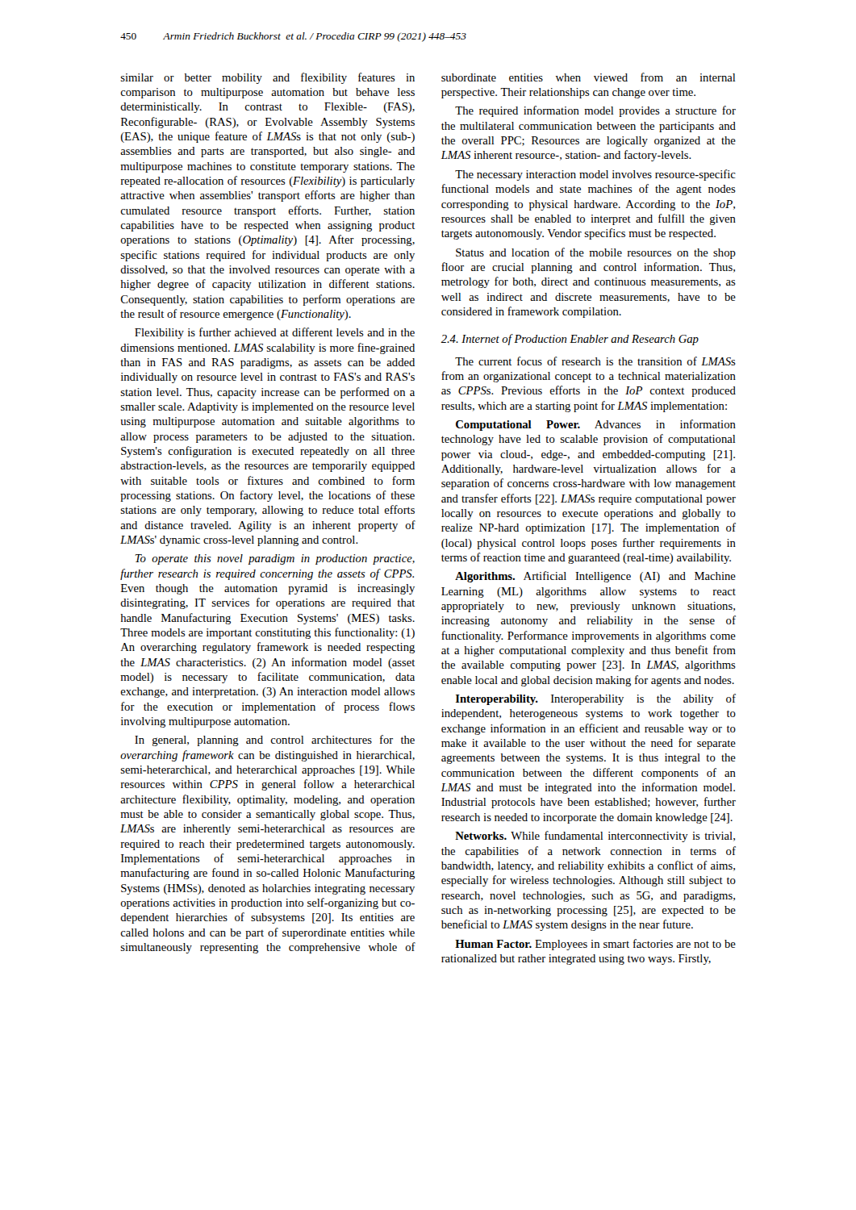450 Armin Friedrich Buckhorst et al. / Procedia CIRP 99 (2021) 448–453
similar or better mobility and flexibility features in comparison to multipurpose automation but behave less deterministically. In contrast to Flexible- (FAS), Reconfigurable- (RAS), or Evolvable Assembly Systems (EAS), the unique feature of LMASs is that not only (sub-) assemblies and parts are transported, but also single- and multipurpose machines to constitute temporary stations. The repeated re-allocation of resources (Flexibility) is particularly attractive when assemblies' transport efforts are higher than cumulated resource transport efforts. Further, station capabilities have to be respected when assigning product operations to stations (Optimality) [4]. After processing, specific stations required for individual products are only dissolved, so that the involved resources can operate with a higher degree of capacity utilization in different stations. Consequently, station capabilities to perform operations are the result of resource emergence (Functionality).
Flexibility is further achieved at different levels and in the dimensions mentioned. LMAS scalability is more fine-grained than in FAS and RAS paradigms, as assets can be added individually on resource level in contrast to FAS's and RAS's station level. Thus, capacity increase can be performed on a smaller scale. Adaptivity is implemented on the resource level using multipurpose automation and suitable algorithms to allow process parameters to be adjusted to the situation. System's configuration is executed repeatedly on all three abstraction-levels, as the resources are temporarily equipped with suitable tools or fixtures and combined to form processing stations. On factory level, the locations of these stations are only temporary, allowing to reduce total efforts and distance traveled. Agility is an inherent property of LMASs' dynamic cross-level planning and control.
To operate this novel paradigm in production practice, further research is required concerning the assets of CPPS. Even though the automation pyramid is increasingly disintegrating, IT services for operations are required that handle Manufacturing Execution Systems' (MES) tasks. Three models are important constituting this functionality: (1) An overarching regulatory framework is needed respecting the LMAS characteristics. (2) An information model (asset model) is necessary to facilitate communication, data exchange, and interpretation. (3) An interaction model allows for the execution or implementation of process flows involving multipurpose automation.
In general, planning and control architectures for the overarching framework can be distinguished in hierarchical, semi-heterarchical, and heterarchical approaches [19]. While resources within CPPS in general follow a heterarchical architecture flexibility, optimality, modeling, and operation must be able to consider a semantically global scope. Thus, LMASs are inherently semi-heterarchical as resources are required to reach their predetermined targets autonomously. Implementations of semi-heterarchical approaches in manufacturing are found in so-called Holonic Manufacturing Systems (HMSs), denoted as holarchies integrating necessary operations activities in production into self-organizing but co-dependent hierarchies of subsystems [20]. Its entities are called holons and can be part of superordinate entities while simultaneously representing the comprehensive whole of subordinate entities when viewed from an internal perspective. Their relationships can change over time.
The required information model provides a structure for the multilateral communication between the participants and the overall PPC; Resources are logically organized at the LMAS inherent resource-, station- and factory-levels.
The necessary interaction model involves resource-specific functional models and state machines of the agent nodes corresponding to physical hardware. According to the IoP, resources shall be enabled to interpret and fulfill the given targets autonomously. Vendor specifics must be respected.
Status and location of the mobile resources on the shop floor are crucial planning and control information. Thus, metrology for both, direct and continuous measurements, as well as indirect and discrete measurements, have to be considered in framework compilation.
2.4. Internet of Production Enabler and Research Gap
The current focus of research is the transition of LMASs from an organizational concept to a technical materialization as CPPSs. Previous efforts in the IoP context produced results, which are a starting point for LMAS implementation:
Computational Power. Advances in information technology have led to scalable provision of computational power via cloud-, edge-, and embedded-computing [21]. Additionally, hardware-level virtualization allows for a separation of concerns cross-hardware with low management and transfer efforts [22]. LMASs require computational power locally on resources to execute operations and globally to realize NP-hard optimization [17]. The implementation of (local) physical control loops poses further requirements in terms of reaction time and guaranteed (real-time) availability.
Algorithms. Artificial Intelligence (AI) and Machine Learning (ML) algorithms allow systems to react appropriately to new, previously unknown situations, increasing autonomy and reliability in the sense of functionality. Performance improvements in algorithms come at a higher computational complexity and thus benefit from the available computing power [23]. In LMAS, algorithms enable local and global decision making for agents and nodes.
Interoperability. Interoperability is the ability of independent, heterogeneous systems to work together to exchange information in an efficient and reusable way or to make it available to the user without the need for separate agreements between the systems. It is thus integral to the communication between the different components of an LMAS and must be integrated into the information model. Industrial protocols have been established; however, further research is needed to incorporate the domain knowledge [24].
Networks. While fundamental interconnectivity is trivial, the capabilities of a network connection in terms of bandwidth, latency, and reliability exhibits a conflict of aims, especially for wireless technologies. Although still subject to research, novel technologies, such as 5G, and paradigms, such as in-networking processing [25], are expected to be beneficial to LMAS system designs in the near future.
Human Factor. Employees in smart factories are not to be rationalized but rather integrated using two ways. Firstly,